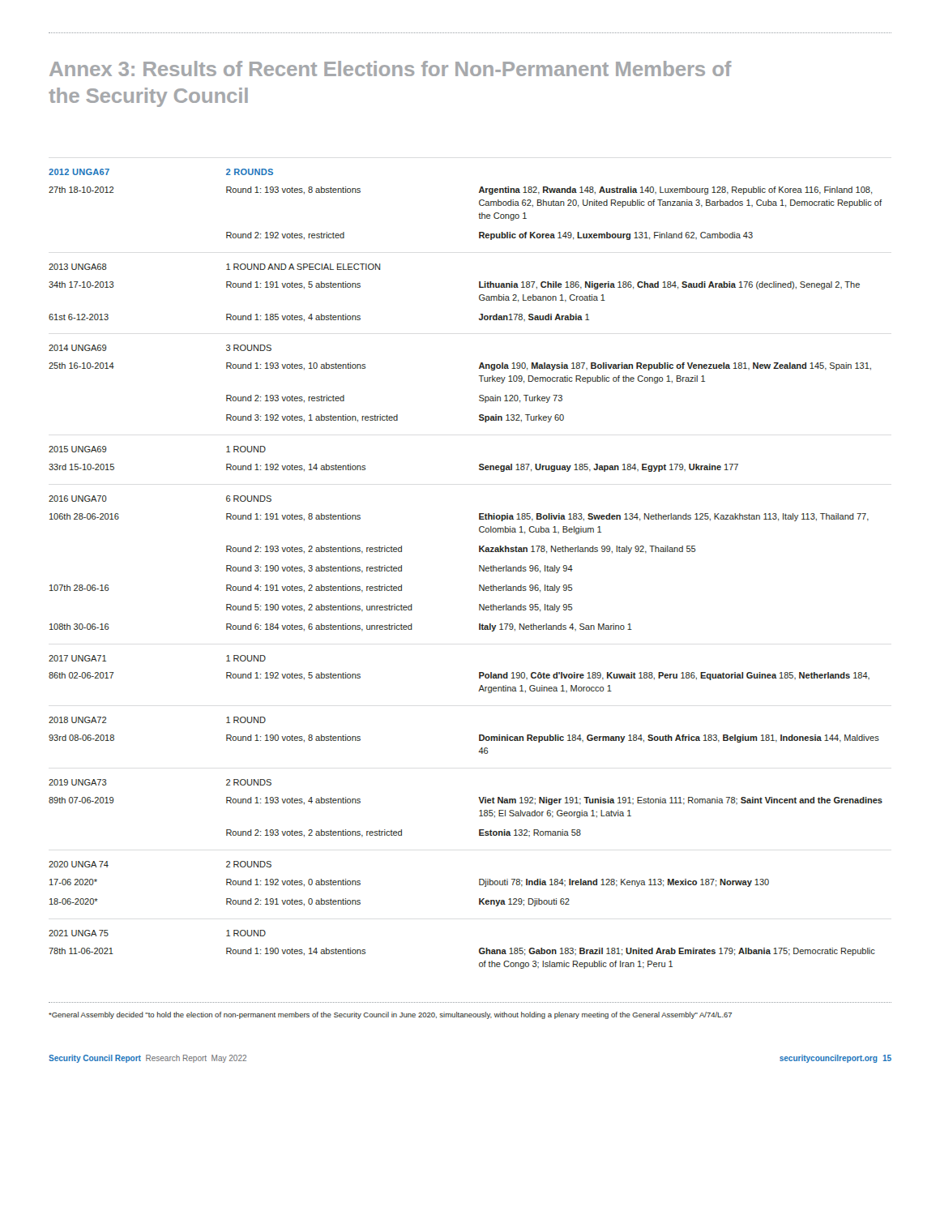Annex 3: Results of Recent Elections for Non-Permanent Members of
the Security Council
| 2012 UNGA67 | 2 ROUNDS | |
| 27th 18-10-2012 | Round 1: 193 votes, 8 abstentions | Argentina 182, Rwanda 148, Australia 140, Luxembourg 128, Republic of Korea 116, Finland 108, Cambodia 62, Bhutan 20, United Republic of Tanzania 3, Barbados 1, Cuba 1, Democratic Republic of the Congo 1 |
| | Round 2: 192 votes, restricted | Republic of Korea 149, Luxembourg 131, Finland 62, Cambodia 43 |
| 2013 UNGA68 | 1 ROUND AND A SPECIAL ELECTION | |
| 34th 17-10-2013 | Round 1: 191 votes, 5 abstentions | Lithuania 187, Chile 186, Nigeria 186, Chad 184, Saudi Arabia 176 (declined), Senegal 2, The Gambia 2, Lebanon 1, Croatia 1 |
| 61st 6-12-2013 | Round 1: 185 votes, 4 abstentions | Jordan 178, Saudi Arabia 1 |
| 2014 UNGA69 | 3 ROUNDS | |
| 25th 16-10-2014 | Round 1: 193 votes, 10 abstentions | Angola 190, Malaysia 187, Bolivarian Republic of Venezuela 181, New Zealand 145, Spain 131, Turkey 109, Democratic Republic of the Congo 1, Brazil 1 |
| | Round 2: 193 votes, restricted | Spain 120, Turkey 73 |
| | Round 3: 192 votes, 1 abstention, restricted | Spain 132, Turkey 60 |
| 2015 UNGA69 | 1 ROUND | |
| 33rd 15-10-2015 | Round 1: 192 votes, 14 abstentions | Senegal 187, Uruguay 185, Japan 184, Egypt 179, Ukraine 177 |
| 2016 UNGA70 | 6 ROUNDS | |
| 106th 28-06-2016 | Round 1: 191 votes, 8 abstentions | Ethiopia 185, Bolivia 183, Sweden 134, Netherlands 125, Kazakhstan 113, Italy 113, Thailand 77, Colombia 1, Cuba 1, Belgium 1 |
| | Round 2: 193 votes, 2 abstentions, restricted | Kazakhstan 178, Netherlands 99, Italy 92, Thailand 55 |
| | Round 3: 190 votes, 3 abstentions, restricted | Netherlands 96, Italy 94 |
| 107th 28-06-16 | Round 4: 191 votes, 2 abstentions, restricted | Netherlands 96, Italy 95 |
| | Round 5: 190 votes, 2 abstentions, unrestricted | Netherlands 95, Italy 95 |
| 108th 30-06-16 | Round 6: 184 votes, 6 abstentions, unrestricted | Italy 179, Netherlands 4, San Marino 1 |
| 2017 UNGA71 | 1 ROUND | |
| 86th 02-06-2017 | Round 1: 192 votes, 5 abstentions | Poland 190, Côte d'Ivoire 189, Kuwait 188, Peru 186, Equatorial Guinea 185, Netherlands 184, Argentina 1, Guinea 1, Morocco 1 |
| 2018 UNGA72 | 1 ROUND | |
| 93rd 08-06-2018 | Round 1: 190 votes, 8 abstentions | Dominican Republic 184, Germany 184, South Africa 183, Belgium 181, Indonesia 144, Maldives 46 |
| 2019 UNGA73 | 2 ROUNDS | |
| 89th 07-06-2019 | Round 1: 193 votes, 4 abstentions | Viet Nam 192; Niger 191; Tunisia 191; Estonia 111; Romania 78; Saint Vincent and the Grenadines 185; El Salvador 6; Georgia 1; Latvia 1 |
| | Round 2: 193 votes, 2 abstentions, restricted | Estonia 132; Romania 58 |
| 2020 UNGA 74 | 2 ROUNDS | |
| 17-06 2020* | Round 1: 192 votes, 0 abstentions | Djibouti 78; India 184; Ireland 128; Kenya 113; Mexico 187; Norway 130 |
| 18-06-2020* | Round 2: 191 votes, 0 abstentions | Kenya 129; Djibouti 62 |
| 2021 UNGA 75 | 1 ROUND | |
| 78th 11-06-2021 | Round 1: 190 votes, 14 abstentions | Ghana 185; Gabon 183; Brazil 181; United Arab Emirates 179; Albania 175; Democratic Republic of the Congo 3; Islamic Republic of Iran 1; Peru 1 |
*General Assembly decided "to hold the election of non-permanent members of the Security Council in June 2020, simultaneously, without holding a plenary meeting of the General Assembly" A/74/L.67
Security Council Report Research Report May 2022
securitycouncilreport.org15